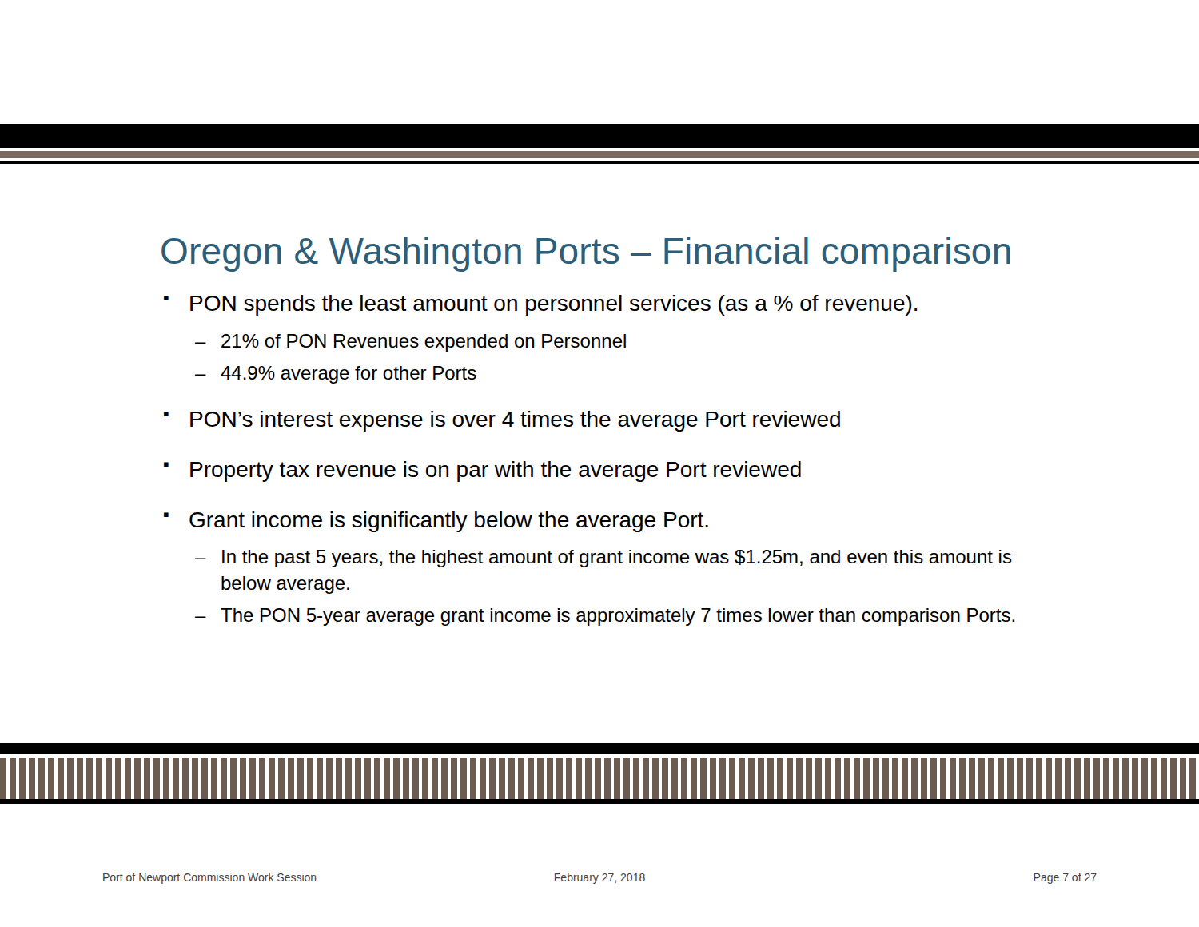Oregon & Washington Ports – Financial comparison
PON spends the least amount on personnel services (as a % of revenue).
21% of PON Revenues expended on Personnel
44.9% average for other Ports
PON’s interest expense is over 4 times the average Port reviewed
Property tax revenue is on par with the average Port reviewed
Grant income is significantly below the average Port.
In the past 5 years, the highest amount of grant income was $1.25m, and even this amount is below average.
The PON 5-year average grant income is approximately 7 times lower than comparison Ports.
Port of Newport Commission Work Session February 27, 2018 Page 7 of 27